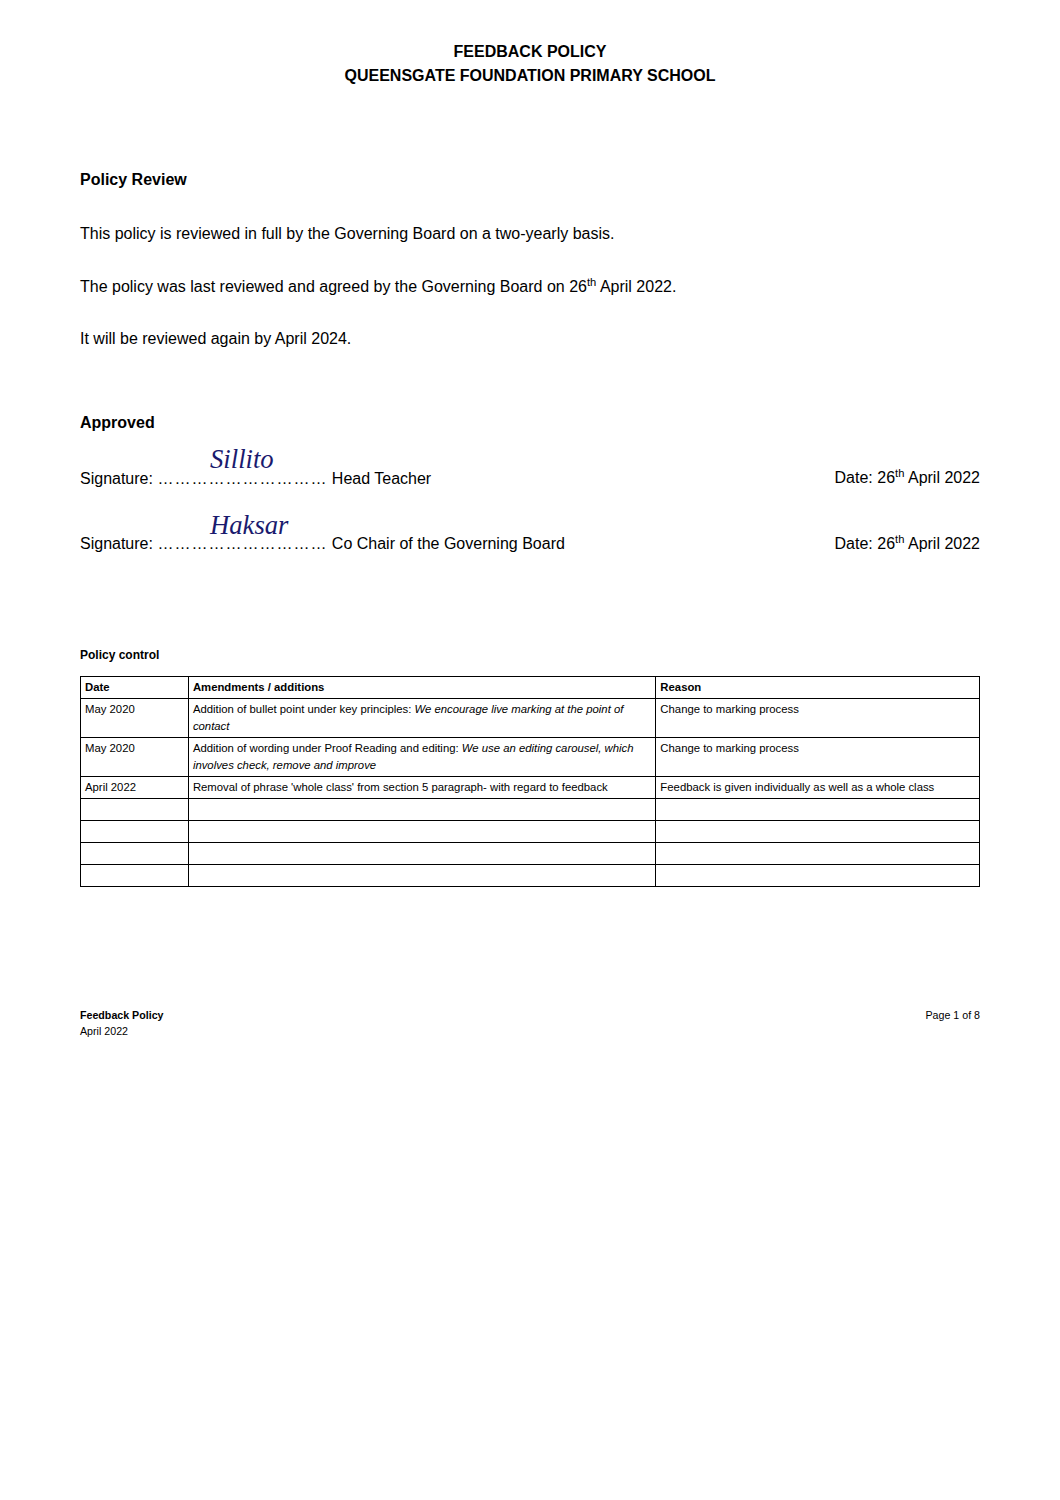FEEDBACK POLICY
QUEENSGATE FOUNDATION PRIMARY SCHOOL
Policy Review
This policy is reviewed in full by the Governing Board on a two-yearly basis.
The policy was last reviewed and agreed by the Governing Board on 26th April 2022.
It will be reviewed again by April 2024.
Approved
Sillito
Signature: ………………………… Head Teacher Date: 26th April 2022
Haksar
Signature: ………………………… Co Chair of the Governing Board Date: 26th April 2022
Policy control
| Date | Amendments / additions | Reason |
| --- | --- | --- |
| May 2020 | Addition of bullet point under key principles: We encourage live marking at the point of contact | Change to marking process |
| May 2020 | Addition of wording under Proof Reading and editing: We use an editing carousel, which involves check, remove and improve | Change to marking process |
| April 2022 | Removal of phrase 'whole class' from section 5 paragraph- with regard to feedback | Feedback is given individually as well as a whole class |
Feedback PolicyApril 2022
Page 1 of 8